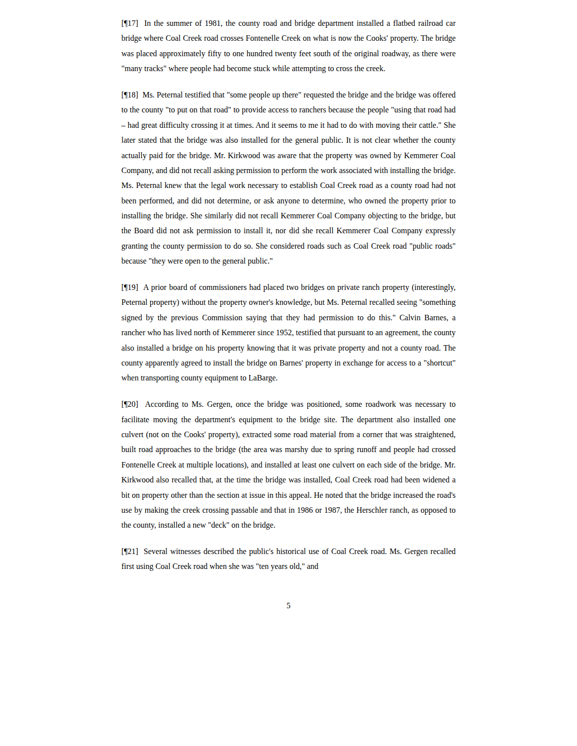[¶17] In the summer of 1981, the county road and bridge department installed a flatbed railroad car bridge where Coal Creek road crosses Fontenelle Creek on what is now the Cooks' property. The bridge was placed approximately fifty to one hundred twenty feet south of the original roadway, as there were "many tracks" where people had become stuck while attempting to cross the creek.
[¶18] Ms. Peternal testified that "some people up there" requested the bridge and the bridge was offered to the county "to put on that road" to provide access to ranchers because the people "using that road had – had great difficulty crossing it at times. And it seems to me it had to do with moving their cattle." She later stated that the bridge was also installed for the general public. It is not clear whether the county actually paid for the bridge. Mr. Kirkwood was aware that the property was owned by Kemmerer Coal Company, and did not recall asking permission to perform the work associated with installing the bridge. Ms. Peternal knew that the legal work necessary to establish Coal Creek road as a county road had not been performed, and did not determine, or ask anyone to determine, who owned the property prior to installing the bridge. She similarly did not recall Kemmerer Coal Company objecting to the bridge, but the Board did not ask permission to install it, nor did she recall Kemmerer Coal Company expressly granting the county permission to do so. She considered roads such as Coal Creek road "public roads" because "they were open to the general public."
[¶19] A prior board of commissioners had placed two bridges on private ranch property (interestingly, Peternal property) without the property owner's knowledge, but Ms. Peternal recalled seeing "something signed by the previous Commission saying that they had permission to do this." Calvin Barnes, a rancher who has lived north of Kemmerer since 1952, testified that pursuant to an agreement, the county also installed a bridge on his property knowing that it was private property and not a county road. The county apparently agreed to install the bridge on Barnes' property in exchange for access to a "shortcut" when transporting county equipment to LaBarge.
[¶20] According to Ms. Gergen, once the bridge was positioned, some roadwork was necessary to facilitate moving the department's equipment to the bridge site. The department also installed one culvert (not on the Cooks' property), extracted some road material from a corner that was straightened, built road approaches to the bridge (the area was marshy due to spring runoff and people had crossed Fontenelle Creek at multiple locations), and installed at least one culvert on each side of the bridge. Mr. Kirkwood also recalled that, at the time the bridge was installed, Coal Creek road had been widened a bit on property other than the section at issue in this appeal. He noted that the bridge increased the road's use by making the creek crossing passable and that in 1986 or 1987, the Herschler ranch, as opposed to the county, installed a new "deck" on the bridge.
[¶21] Several witnesses described the public's historical use of Coal Creek road. Ms. Gergen recalled first using Coal Creek road when she was "ten years old," and
5